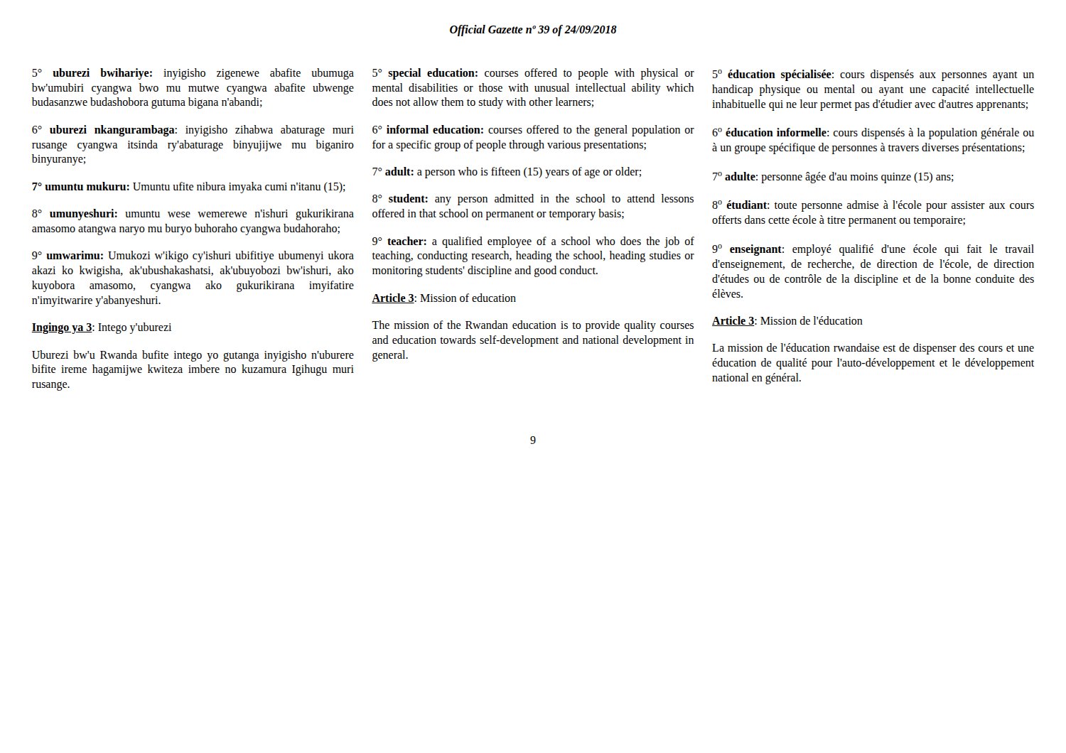Official Gazette nº 39 of 24/09/2018
| 5° uburezi bwihariye: inyigisho zigenewe abafite ubumuga bw'umubiri cyangwa bwo mu mutwe cyangwa abafite ubwenge budasanzwe budashobora gutuma bigana n'abandi; 6° uburezi nkangurambaga : inyigisho zihabwa abaturage muri rusange cyangwa itsinda ry'abaturage binyujijwe mu biganiro binyuranye; 7° umuntu mukuru: Umuntu ufite nibura imyaka cumi n'itanu (15); 8° umunyeshuri: umuntu wese wemerewe n'ishuri gukurikirana amasomo atangwa naryo mu buryo buhoraho cyangwa budahoraho; 9° umwarimu: Umukozi w'ikigo cy'ishuri ubifitiye ubumenyi ukora akazi ko kwigisha, ak'ubushakashatsi, ak'ubuyobozi bw'ishuri, ako kuyobora amasomo, cyangwa ako gukurikirana imyifatire n'imyitwarire y'abanyeshuri. Ingingo ya 3 : Intego y'uburezi Uburezi bw'u Rwanda bufite intego yo gutanga inyigisho n'uburere bifite ireme hagamijwe kwiteza imbere no kuzamura Igihugu muri rusange. | 5° special education: courses offered to people with physical or mental disabilities or those with unusual intellectual ability which does not allow them to study with other learners; 6° informal education: courses offered to the general population or for a specific group of people through various presentations; 7° adult: a person who is fifteen (15) years of age or older; 8° student: any person admitted in the school to attend lessons offered in that school on permanent or temporary basis; 9° teacher: a qualified employee of a school who does the job of teaching, conducting research, heading the school, heading studies or monitoring students' discipline and good conduct. Article 3 : Mission of education The mission of the Rwandan education is to provide quality courses and education towards self-development and national development in general. | 5 o éducation spécialisée : cours dispensés aux personnes ayant un handicap physique ou mental ou ayant une capacité intellectuelle inhabituelle qui ne leur permet pas d'étudier avec d'autres apprenants; 6 o éducation informelle : cours dispensés à la population générale ou à un groupe spécifique de personnes à travers diverses présentations; 7 o adulte : personne âgée d'au moins quinze (15) ans; 8 o étudiant : toute personne admise à l'école pour assister aux cours offerts dans cette école à titre permanent ou temporaire; 9 o enseignant : employé qualifié d'une école qui fait le travail d'enseignement, de recherche, de direction de l'école, de direction d'études ou de contrôle de la discipline et de la bonne conduite des élèves. Article 3 : Mission de l'éducation La mission de l'éducation rwandaise est de dispenser des cours et une éducation de qualité pour l'auto-développement et le développement national en général. |
9